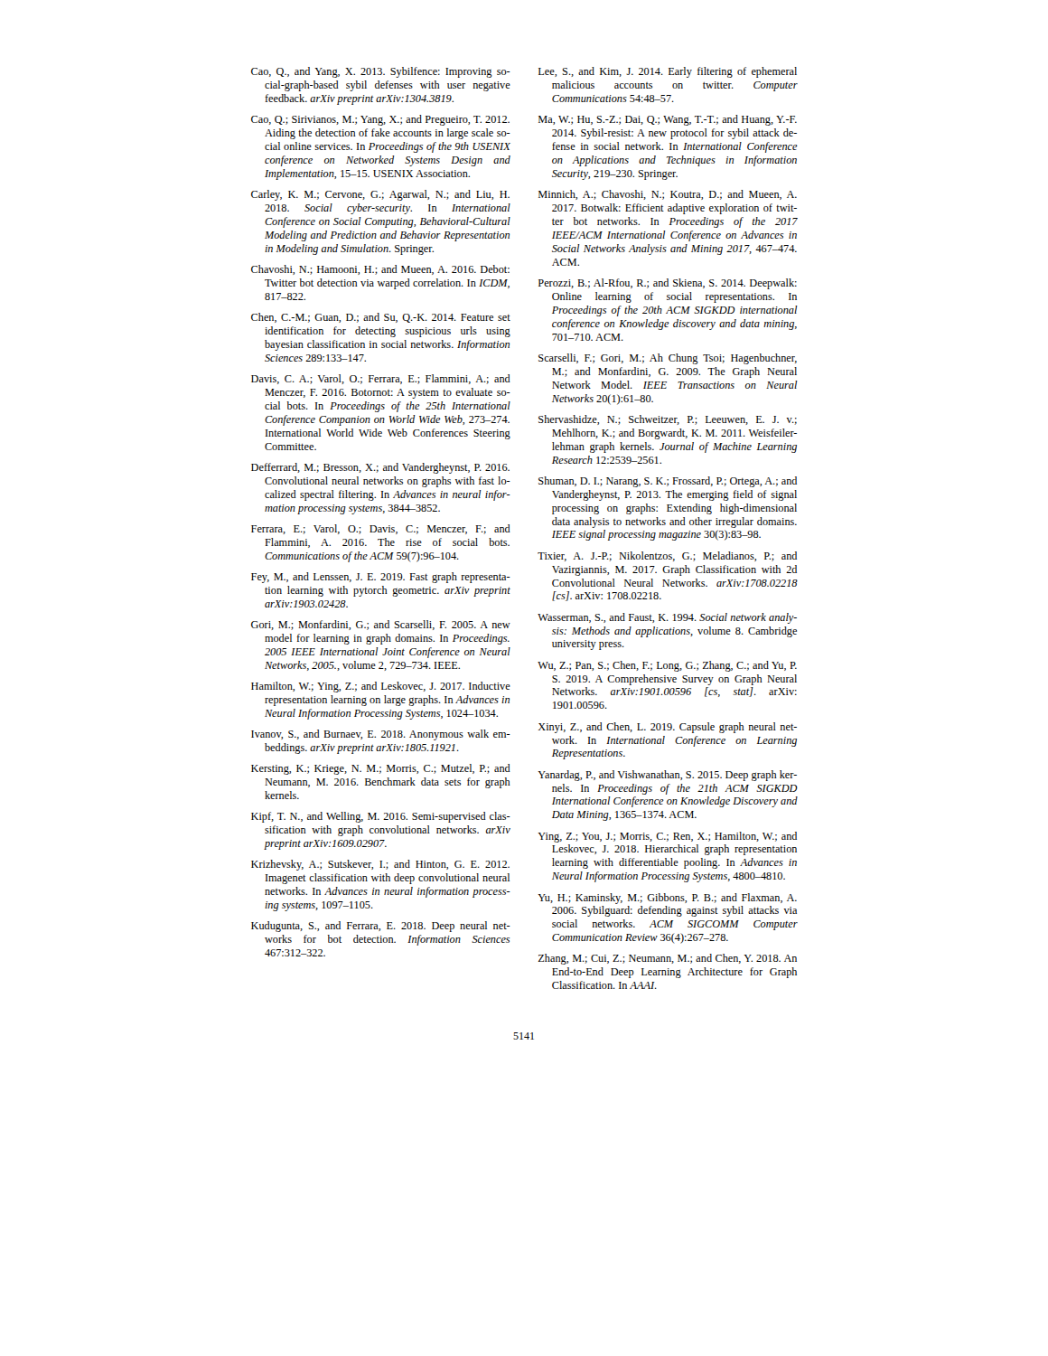Cao, Q., and Yang, X. 2013. Sybilfence: Improving social-graph-based sybil defenses with user negative feedback. arXiv preprint arXiv:1304.3819.
Cao, Q.; Sirivianos, M.; Yang, X.; and Pregueiro, T. 2012. Aiding the detection of fake accounts in large scale social online services. In Proceedings of the 9th USENIX conference on Networked Systems Design and Implementation, 15–15. USENIX Association.
Carley, K. M.; Cervone, G.; Agarwal, N.; and Liu, H. 2018. Social cyber-security. In International Conference on Social Computing, Behavioral-Cultural Modeling and Prediction and Behavior Representation in Modeling and Simulation. Springer.
Chavoshi, N.; Hamooni, H.; and Mueen, A. 2016. Debot: Twitter bot detection via warped correlation. In ICDM, 817–822.
Chen, C.-M.; Guan, D.; and Su, Q.-K. 2014. Feature set identification for detecting suspicious urls using bayesian classification in social networks. Information Sciences 289:133–147.
Davis, C. A.; Varol, O.; Ferrara, E.; Flammini, A.; and Menczer, F. 2016. Botornot: A system to evaluate social bots. In Proceedings of the 25th International Conference Companion on World Wide Web, 273–274. International World Wide Web Conferences Steering Committee.
Defferrard, M.; Bresson, X.; and Vandergheynst, P. 2016. Convolutional neural networks on graphs with fast localized spectral filtering. In Advances in neural information processing systems, 3844–3852.
Ferrara, E.; Varol, O.; Davis, C.; Menczer, F.; and Flammini, A. 2016. The rise of social bots. Communications of the ACM 59(7):96–104.
Fey, M., and Lenssen, J. E. 2019. Fast graph representation learning with pytorch geometric. arXiv preprint arXiv:1903.02428.
Gori, M.; Monfardini, G.; and Scarselli, F. 2005. A new model for learning in graph domains. In Proceedings. 2005 IEEE International Joint Conference on Neural Networks, 2005., volume 2, 729–734. IEEE.
Hamilton, W.; Ying, Z.; and Leskovec, J. 2017. Inductive representation learning on large graphs. In Advances in Neural Information Processing Systems, 1024–1034.
Ivanov, S., and Burnaev, E. 2018. Anonymous walk embeddings. arXiv preprint arXiv:1805.11921.
Kersting, K.; Kriege, N. M.; Morris, C.; Mutzel, P.; and Neumann, M. 2016. Benchmark data sets for graph kernels.
Kipf, T. N., and Welling, M. 2016. Semi-supervised classification with graph convolutional networks. arXiv preprint arXiv:1609.02907.
Krizhevsky, A.; Sutskever, I.; and Hinton, G. E. 2012. Imagenet classification with deep convolutional neural networks. In Advances in neural information processing systems, 1097–1105.
Kudugunta, S., and Ferrara, E. 2018. Deep neural networks for bot detection. Information Sciences 467:312–322.
Lee, S., and Kim, J. 2014. Early filtering of ephemeral malicious accounts on twitter. Computer Communications 54:48–57.
Ma, W.; Hu, S.-Z.; Dai, Q.; Wang, T.-T.; and Huang, Y.-F. 2014. Sybil-resist: A new protocol for sybil attack defense in social network. In International Conference on Applications and Techniques in Information Security, 219–230. Springer.
Minnich, A.; Chavoshi, N.; Koutra, D.; and Mueen, A. 2017. Botwalk: Efficient adaptive exploration of twitter bot networks. In Proceedings of the 2017 IEEE/ACM International Conference on Advances in Social Networks Analysis and Mining 2017, 467–474. ACM.
Perozzi, B.; Al-Rfou, R.; and Skiena, S. 2014. Deepwalk: Online learning of social representations. In Proceedings of the 20th ACM SIGKDD international conference on Knowledge discovery and data mining, 701–710. ACM.
Scarselli, F.; Gori, M.; Ah Chung Tsoi; Hagenbuchner, M.; and Monfardini, G. 2009. The Graph Neural Network Model. IEEE Transactions on Neural Networks 20(1):61–80.
Shervashidze, N.; Schweitzer, P.; Leeuwen, E. J. v.; Mehlhorn, K.; and Borgwardt, K. M. 2011. Weisfeiler-lehman graph kernels. Journal of Machine Learning Research 12:2539–2561.
Shuman, D. I.; Narang, S. K.; Frossard, P.; Ortega, A.; and Vandergheynst, P. 2013. The emerging field of signal processing on graphs: Extending high-dimensional data analysis to networks and other irregular domains. IEEE signal processing magazine 30(3):83–98.
Tixier, A. J.-P.; Nikolentzos, G.; Meladianos, P.; and Vazirgiannis, M. 2017. Graph Classification with 2d Convolutional Neural Networks. arXiv:1708.02218 [cs]. arXiv: 1708.02218.
Wasserman, S., and Faust, K. 1994. Social network analysis: Methods and applications, volume 8. Cambridge university press.
Wu, Z.; Pan, S.; Chen, F.; Long, G.; Zhang, C.; and Yu, P. S. 2019. A Comprehensive Survey on Graph Neural Networks. arXiv:1901.00596 [cs, stat]. arXiv: 1901.00596.
Xinyi, Z., and Chen, L. 2019. Capsule graph neural network. In International Conference on Learning Representations.
Yanardag, P., and Vishwanathan, S. 2015. Deep graph kernels. In Proceedings of the 21th ACM SIGKDD International Conference on Knowledge Discovery and Data Mining, 1365–1374. ACM.
Ying, Z.; You, J.; Morris, C.; Ren, X.; Hamilton, W.; and Leskovec, J. 2018. Hierarchical graph representation learning with differentiable pooling. In Advances in Neural Information Processing Systems, 4800–4810.
Yu, H.; Kaminsky, M.; Gibbons, P. B.; and Flaxman, A. 2006. Sybilguard: defending against sybil attacks via social networks. ACM SIGCOMM Computer Communication Review 36(4):267–278.
Zhang, M.; Cui, Z.; Neumann, M.; and Chen, Y. 2018. An End-to-End Deep Learning Architecture for Graph Classification. In AAAI.
5141